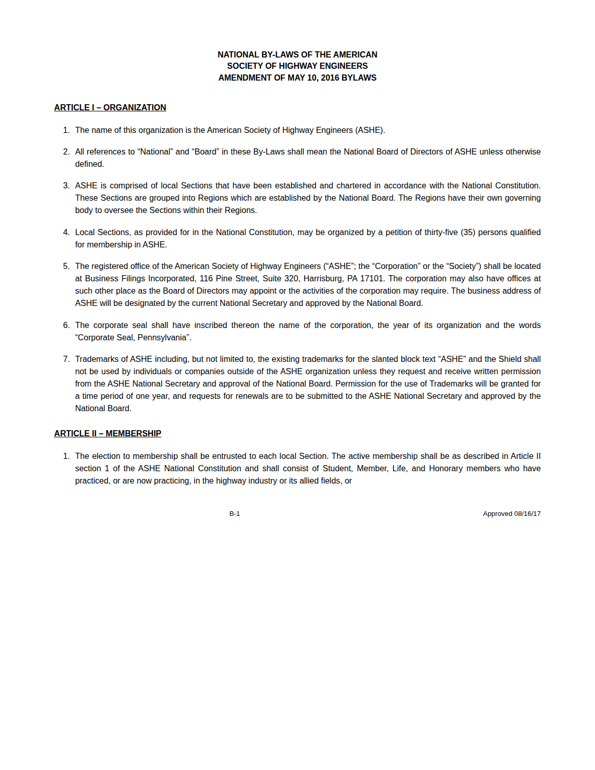NATIONAL BY-LAWS OF THE AMERICAN
SOCIETY OF HIGHWAY ENGINEERS
AMENDMENT OF MAY 10, 2016 BYLAWS
ARTICLE I – ORGANIZATION
The name of this organization is the American Society of Highway Engineers (ASHE).
All references to “National” and “Board” in these By-Laws shall mean the National Board of Directors of ASHE unless otherwise defined.
ASHE is comprised of local Sections that have been established and chartered in accordance with the National Constitution. These Sections are grouped into Regions which are established by the National Board. The Regions have their own governing body to oversee the Sections within their Regions.
Local Sections, as provided for in the National Constitution, may be organized by a petition of thirty-five (35) persons qualified for membership in ASHE.
The registered office of the American Society of Highway Engineers (“ASHE”; the “Corporation” or the “Society”) shall be located at Business Filings Incorporated, 116 Pine Street, Suite 320, Harrisburg, PA 17101. The corporation may also have offices at such other place as the Board of Directors may appoint or the activities of the corporation may require. The business address of ASHE will be designated by the current National Secretary and approved by the National Board.
The corporate seal shall have inscribed thereon the name of the corporation, the year of its organization and the words “Corporate Seal, Pennsylvania”.
Trademarks of ASHE including, but not limited to, the existing trademarks for the slanted block text “ASHE” and the Shield shall not be used by individuals or companies outside of the ASHE organization unless they request and receive written permission from the ASHE National Secretary and approval of the National Board. Permission for the use of Trademarks will be granted for a time period of one year, and requests for renewals are to be submitted to the ASHE National Secretary and approved by the National Board.
ARTICLE II – MEMBERSHIP
The election to membership shall be entrusted to each local Section. The active membership shall be as described in Article II section 1 of the ASHE National Constitution and shall consist of Student, Member, Life, and Honorary members who have practiced, or are now practicing, in the highway industry or its allied fields, or
B-1 Approved 08/16/17